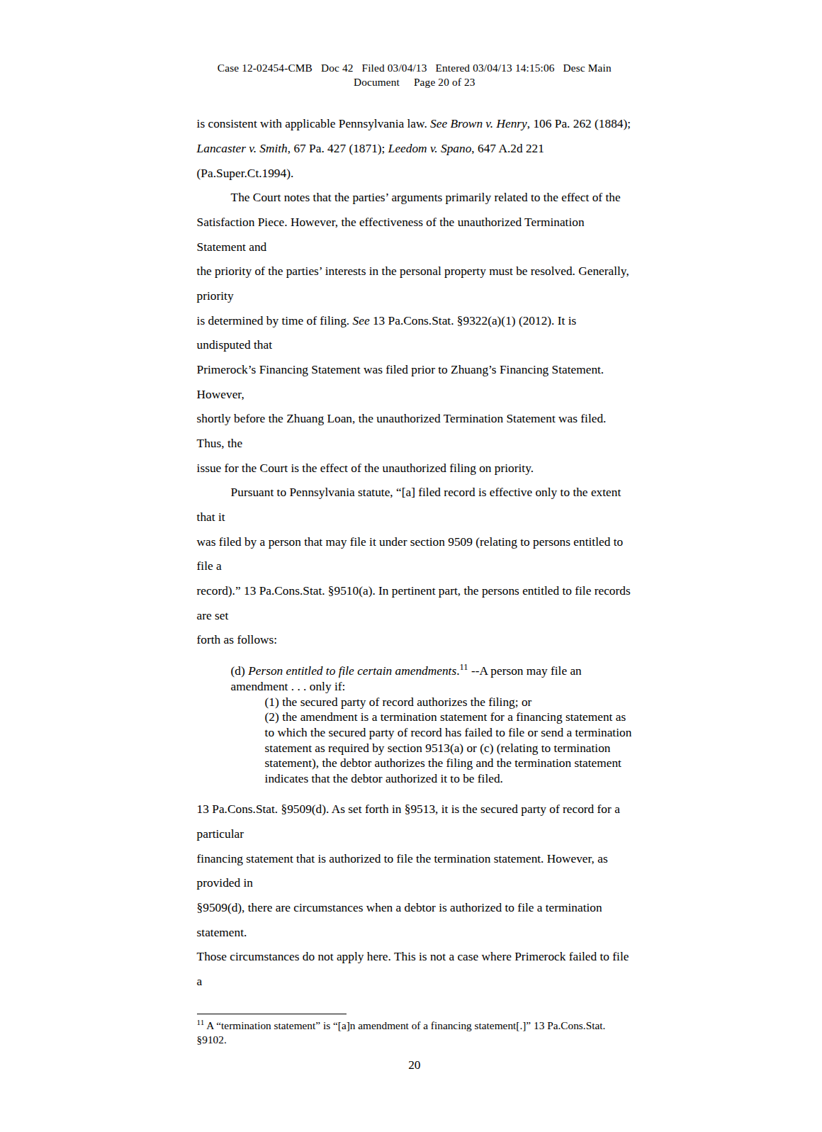Case 12-02454-CMB Doc 42 Filed 03/04/13 Entered 03/04/13 14:15:06 Desc Main
Document Page 20 of 23
is consistent with applicable Pennsylvania law. See Brown v. Henry, 106 Pa. 262 (1884);
Lancaster v. Smith, 67 Pa. 427 (1871); Leedom v. Spano, 647 A.2d 221 (Pa.Super.Ct.1994).
The Court notes that the parties’ arguments primarily related to the effect of the
Satisfaction Piece. However, the effectiveness of the unauthorized Termination Statement and
the priority of the parties’ interests in the personal property must be resolved. Generally, priority
is determined by time of filing. See 13 Pa.Cons.Stat. §9322(a)(1) (2012). It is undisputed that
Primerock’s Financing Statement was filed prior to Zhuang’s Financing Statement. However,
shortly before the Zhuang Loan, the unauthorized Termination Statement was filed. Thus, the
issue for the Court is the effect of the unauthorized filing on priority.
Pursuant to Pennsylvania statute, “[a] filed record is effective only to the extent that it
was filed by a person that may file it under section 9509 (relating to persons entitled to file a
record).” 13 Pa.Cons.Stat. §9510(a). In pertinent part, the persons entitled to file records are set
forth as follows:
(d) Person entitled to file certain amendments.11 --A person may file an
amendment . . . only if:
(1) the secured party of record authorizes the filing; or
(2) the amendment is a termination statement for a financing statement as
to which the secured party of record has failed to file or send a termination
statement as required by section 9513(a) or (c) (relating to termination
statement), the debtor authorizes the filing and the termination statement
indicates that the debtor authorized it to be filed.
13 Pa.Cons.Stat. §9509(d). As set forth in §9513, it is the secured party of record for a particular
financing statement that is authorized to file the termination statement. However, as provided in
§9509(d), there are circumstances when a debtor is authorized to file a termination statement.
Those circumstances do not apply here. This is not a case where Primerock failed to file a
11 A “termination statement” is “[a]n amendment of a financing statement[.]” 13 Pa.Cons.Stat. §9102.
20